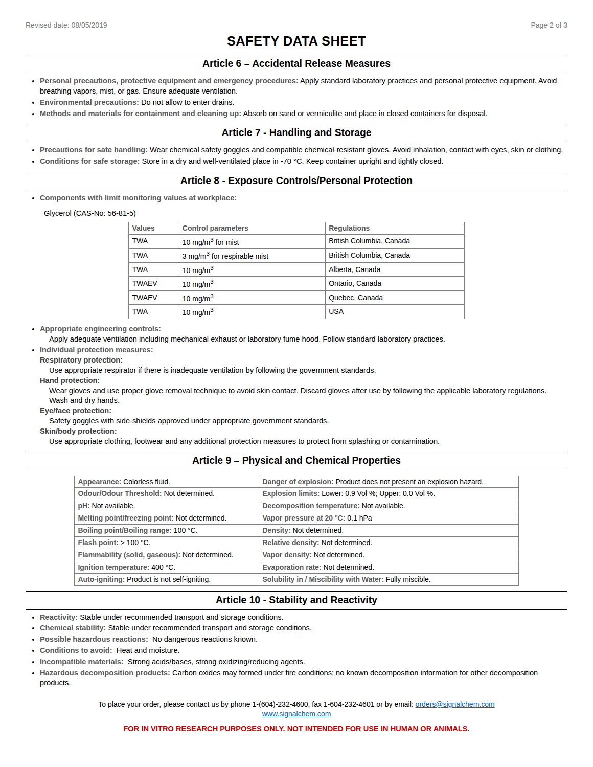Revised date: 08/05/2019
Page 2 of 3
SAFETY DATA SHEET
Article 6 – Accidental Release Measures
Personal precautions, protective equipment and emergency procedures: Apply standard laboratory practices and personal protective equipment. Avoid breathing vapors, mist, or gas. Ensure adequate ventilation.
Environmental precautions: Do not allow to enter drains.
Methods and materials for containment and cleaning up: Absorb on sand or vermiculite and place in closed containers for disposal.
Article 7 - Handling and Storage
Precautions for sate handling: Wear chemical safety goggles and compatible chemical-resistant gloves. Avoid inhalation, contact with eyes, skin or clothing.
Conditions for safe storage: Store in a dry and well-ventilated place in -70 °C. Keep container upright and tightly closed.
Article 8 - Exposure Controls/Personal Protection
Components with limit monitoring values at workplace:
Glycerol (CAS-No: 56-81-5)
| Values | Control parameters | Regulations |
| --- | --- | --- |
| TWA | 10 mg/m 3 for mist | British Columbia, Canada |
| TWA | 3 mg/m 3 for respirable mist | British Columbia, Canada |
| TWA | 10 mg/m 3 | Alberta, Canada |
| TWAEV | 10 mg/m 3 | Ontario, Canada |
| TWAEV | 10 mg/m 3 | Quebec, Canada |
| TWA | 10 mg/m 3 | USA |
Appropriate engineering controls:
Apply adequate ventilation including mechanical exhaust or laboratory fume hood. Follow standard laboratory practices.
Individual protection measures:
Respiratory protection:
Use appropriate respirator if there is inadequate ventilation by following the government standards.
Hand protection:
Wear gloves and use proper glove removal technique to avoid skin contact. Discard gloves after use by following the applicable laboratory regulations. Wash and dry hands.
Eye/face protection:
Safety goggles with side-shields approved under appropriate government standards.
Skin/body protection:
Use appropriate clothing, footwear and any additional protection measures to protect from splashing or contamination.
Article 9 – Physical and Chemical Properties
| Appearance: Colorless fluid. | Danger of explosion: Product does not present an explosion hazard. |
| Odour/Odour Threshold: Not determined. | Explosion limits: Lower: 0.9 Vol %; Upper: 0.0 Vol %. |
| pH: Not available. | Decomposition temperature: Not available. |
| Melting point/freezing point: Not determined. | Vapor pressure at 20 °C: 0.1 hPa |
| Boiling point/Boiling range: 100 °C. | Density: Not determined. |
| Flash point: > 100 °C. | Relative density: Not determined. |
| Flammability (solid, gaseous): Not determined. | Vapor density: Not determined. |
| Ignition temperature: 400 °C. | Evaporation rate: Not determined. |
| Auto-igniting: Product is not self-igniting. | Solubility in / Miscibility with Water: Fully miscible. |
Article 10 - Stability and Reactivity
Reactivity: Stable under recommended transport and storage conditions.
Chemical stability: Stable under recommended transport and storage conditions.
Possible hazardous reactions: No dangerous reactions known.
Conditions to avoid: Heat and moisture.
Incompatible materials: Strong acids/bases, strong oxidizing/reducing agents.
Hazardous decomposition products: Carbon oxides may formed under fire conditions; no known decomposition information for other decomposition products.
To place your order, please contact us by phone 1-(604)-232-4600, fax 1-604-232-4601 or by email: orders@signalchem.com
www.signalchem.com
FOR IN VITRO RESEARCH PURPOSES ONLY. NOT INTENDED FOR USE IN HUMAN OR ANIMALS.